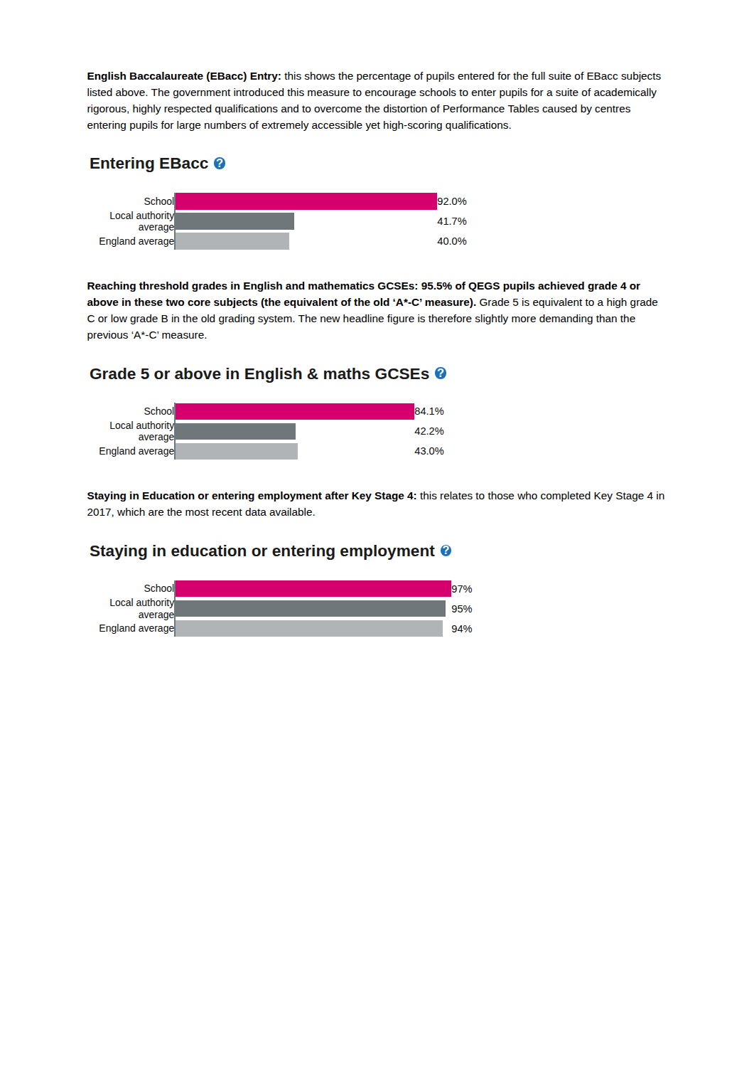English Baccalaureate (EBacc) Entry: this shows the percentage of pupils entered for the full suite of EBacc subjects listed above. The government introduced this measure to encourage schools to enter pupils for a suite of academically rigorous, highly respected qualifications and to overcome the distortion of Performance Tables caused by centres entering pupils for large numbers of extremely accessible yet high-scoring qualifications.
Entering EBacc ?
| School | | 92.0% |
| Local authority average | | 41.7% |
| England average | | 40.0% |
Reaching threshold grades in English and mathematics GCSEs: 95.5% of QEGS pupils achieved grade 4 or above in these two core subjects (the equivalent of the old ‘A*-C’ measure). Grade 5 is equivalent to a high grade C or low grade B in the old grading system. The new headline figure is therefore slightly more demanding than the previous ‘A*-C’ measure.
Grade 5 or above in English & maths GCSEs ?
| School | | 84.1% |
| Local authority average | | 42.2% |
| England average | | 43.0% |
Staying in Education or entering employment after Key Stage 4: this relates to those who completed Key Stage 4 in 2017, which are the most recent data available.
Staying in education or entering employment ?
| School | | 97% |
| Local authority average | | 95% |
| England average | | 94% |